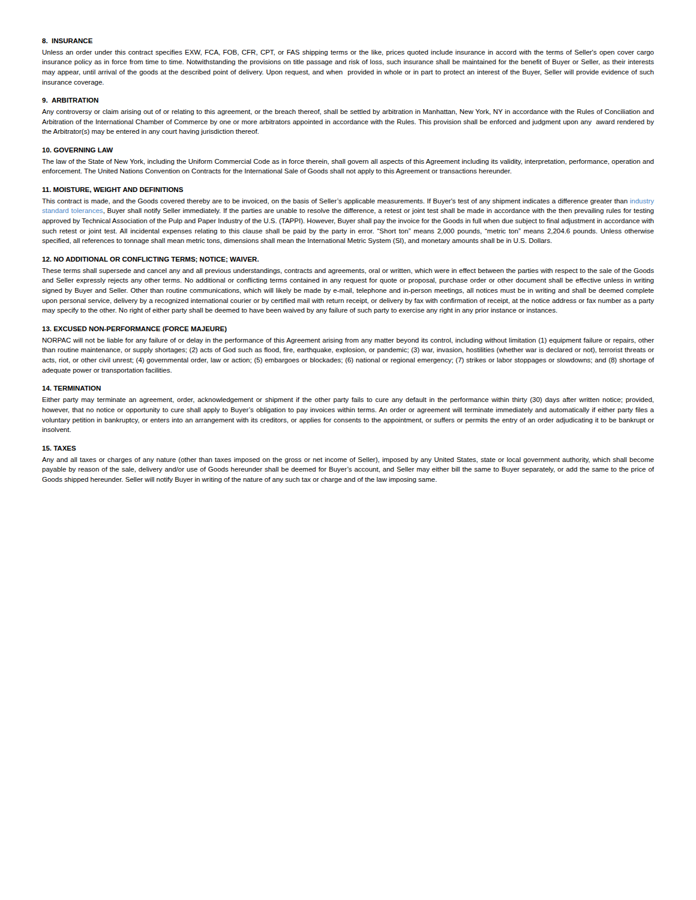8. INSURANCE
Unless an order under this contract specifies EXW, FCA, FOB, CFR, CPT, or FAS shipping terms or the like, prices quoted include insurance in accord with the terms of Seller's open cover cargo insurance policy as in force from time to time. Notwithstanding the provisions on title passage and risk of loss, such insurance shall be maintained for the benefit of Buyer or Seller, as their interests may appear, until arrival of the goods at the described point of delivery. Upon request, and when provided in whole or in part to protect an interest of the Buyer, Seller will provide evidence of such insurance coverage.
9. ARBITRATION
Any controversy or claim arising out of or relating to this agreement, or the breach thereof, shall be settled by arbitration in Manhattan, New York, NY in accordance with the Rules of Conciliation and Arbitration of the International Chamber of Commerce by one or more arbitrators appointed in accordance with the Rules. This provision shall be enforced and judgment upon any award rendered by the Arbitrator(s) may be entered in any court having jurisdiction thereof.
10. GOVERNING LAW
The law of the State of New York, including the Uniform Commercial Code as in force therein, shall govern all aspects of this Agreement including its validity, interpretation, performance, operation and enforcement. The United Nations Convention on Contracts for the International Sale of Goods shall not apply to this Agreement or transactions hereunder.
11. MOISTURE, WEIGHT AND DEFINITIONS
This contract is made, and the Goods covered thereby are to be invoiced, on the basis of Seller’s applicable measurements. If Buyer's test of any shipment indicates a difference greater than industry standard tolerances, Buyer shall notify Seller immediately. If the parties are unable to resolve the difference, a retest or joint test shall be made in accordance with the then prevailing rules for testing approved by Technical Association of the Pulp and Paper Industry of the U.S. (TAPPI). However, Buyer shall pay the invoice for the Goods in full when due subject to final adjustment in accordance with such retest or joint test. All incidental expenses relating to this clause shall be paid by the party in error. “Short ton” means 2,000 pounds, “metric ton” means 2,204.6 pounds. Unless otherwise specified, all references to tonnage shall mean metric tons, dimensions shall mean the International Metric System (SI), and monetary amounts shall be in U.S. Dollars.
12. NO ADDITIONAL OR CONFLICTING TERMS; NOTICE; WAIVER.
These terms shall supersede and cancel any and all previous understandings, contracts and agreements, oral or written, which were in effect between the parties with respect to the sale of the Goods and Seller expressly rejects any other terms. No additional or conflicting terms contained in any request for quote or proposal, purchase order or other document shall be effective unless in writing signed by Buyer and Seller. Other than routine communications, which will likely be made by e-mail, telephone and in-person meetings, all notices must be in writing and shall be deemed complete upon personal service, delivery by a recognized international courier or by certified mail with return receipt, or delivery by fax with confirmation of receipt, at the notice address or fax number as a party may specify to the other. No right of either party shall be deemed to have been waived by any failure of such party to exercise any right in any prior instance or instances.
13. EXCUSED NON-PERFORMANCE (FORCE MAJEURE)
NORPAC will not be liable for any failure of or delay in the performance of this Agreement arising from any matter beyond its control, including without limitation (1) equipment failure or repairs, other than routine maintenance, or supply shortages; (2) acts of God such as flood, fire, earthquake, explosion, or pandemic; (3) war, invasion, hostilities (whether war is declared or not), terrorist threats or acts, riot, or other civil unrest; (4) governmental order, law or action; (5) embargoes or blockades; (6) national or regional emergency; (7) strikes or labor stoppages or slowdowns; and (8) shortage of adequate power or transportation facilities.
14. TERMINATION
Either party may terminate an agreement, order, acknowledgement or shipment if the other party fails to cure any default in the performance within thirty (30) days after written notice; provided, however, that no notice or opportunity to cure shall apply to Buyer’s obligation to pay invoices within terms. An order or agreement will terminate immediately and automatically if either party files a voluntary petition in bankruptcy, or enters into an arrangement with its creditors, or applies for consents to the appointment, or suffers or permits the entry of an order adjudicating it to be bankrupt or insolvent.
15. TAXES
Any and all taxes or charges of any nature (other than taxes imposed on the gross or net income of Seller), imposed by any United States, state or local government authority, which shall become payable by reason of the sale, delivery and/or use of Goods hereunder shall be deemed for Buyer’s account, and Seller may either bill the same to Buyer separately, or add the same to the price of Goods shipped hereunder. Seller will notify Buyer in writing of the nature of any such tax or charge and of the law imposing same.